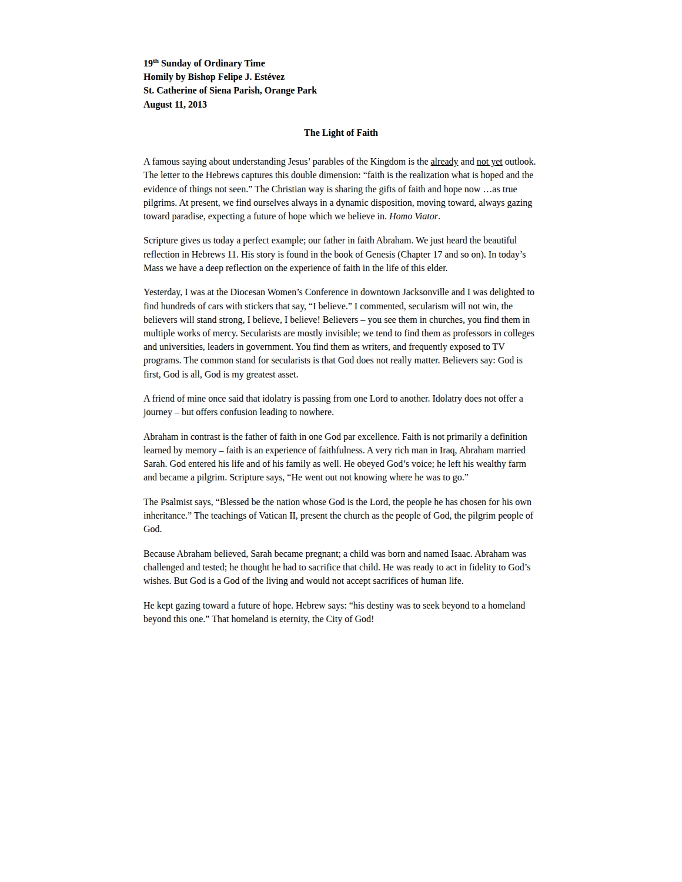19th Sunday of Ordinary Time
Homily by Bishop Felipe J. Estévez
St. Catherine of Siena Parish, Orange Park
August 11, 2013
The Light of Faith
A famous saying about understanding Jesus’ parables of the Kingdom is the already and not yet outlook. The letter to the Hebrews captures this double dimension: “faith is the realization what is hoped and the evidence of things not seen.” The Christian way is sharing the gifts of faith and hope now …as true pilgrims. At present, we find ourselves always in a dynamic disposition, moving toward, always gazing toward paradise, expecting a future of hope which we believe in. Homo Viator.
Scripture gives us today a perfect example; our father in faith Abraham. We just heard the beautiful reflection in Hebrews 11. His story is found in the book of Genesis (Chapter 17 and so on). In today’s Mass we have a deep reflection on the experience of faith in the life of this elder.
Yesterday, I was at the Diocesan Women’s Conference in downtown Jacksonville and I was delighted to find hundreds of cars with stickers that say, “I believe.” I commented, secularism will not win, the believers will stand strong, I believe, I believe! Believers – you see them in churches, you find them in multiple works of mercy. Secularists are mostly invisible; we tend to find them as professors in colleges and universities, leaders in government. You find them as writers, and frequently exposed to TV programs. The common stand for secularists is that God does not really matter. Believers say: God is first, God is all, God is my greatest asset.
A friend of mine once said that idolatry is passing from one Lord to another. Idolatry does not offer a journey – but offers confusion leading to nowhere.
Abraham in contrast is the father of faith in one God par excellence. Faith is not primarily a definition learned by memory – faith is an experience of faithfulness. A very rich man in Iraq, Abraham married Sarah. God entered his life and of his family as well. He obeyed God’s voice; he left his wealthy farm and became a pilgrim. Scripture says, “He went out not knowing where he was to go.”
The Psalmist says, “Blessed be the nation whose God is the Lord, the people he has chosen for his own inheritance.” The teachings of Vatican II, present the church as the people of God, the pilgrim people of God.
Because Abraham believed, Sarah became pregnant; a child was born and named Isaac. Abraham was challenged and tested; he thought he had to sacrifice that child. He was ready to act in fidelity to God’s wishes. But God is a God of the living and would not accept sacrifices of human life.
He kept gazing toward a future of hope. Hebrew says: “his destiny was to seek beyond to a homeland beyond this one.” That homeland is eternity, the City of God!